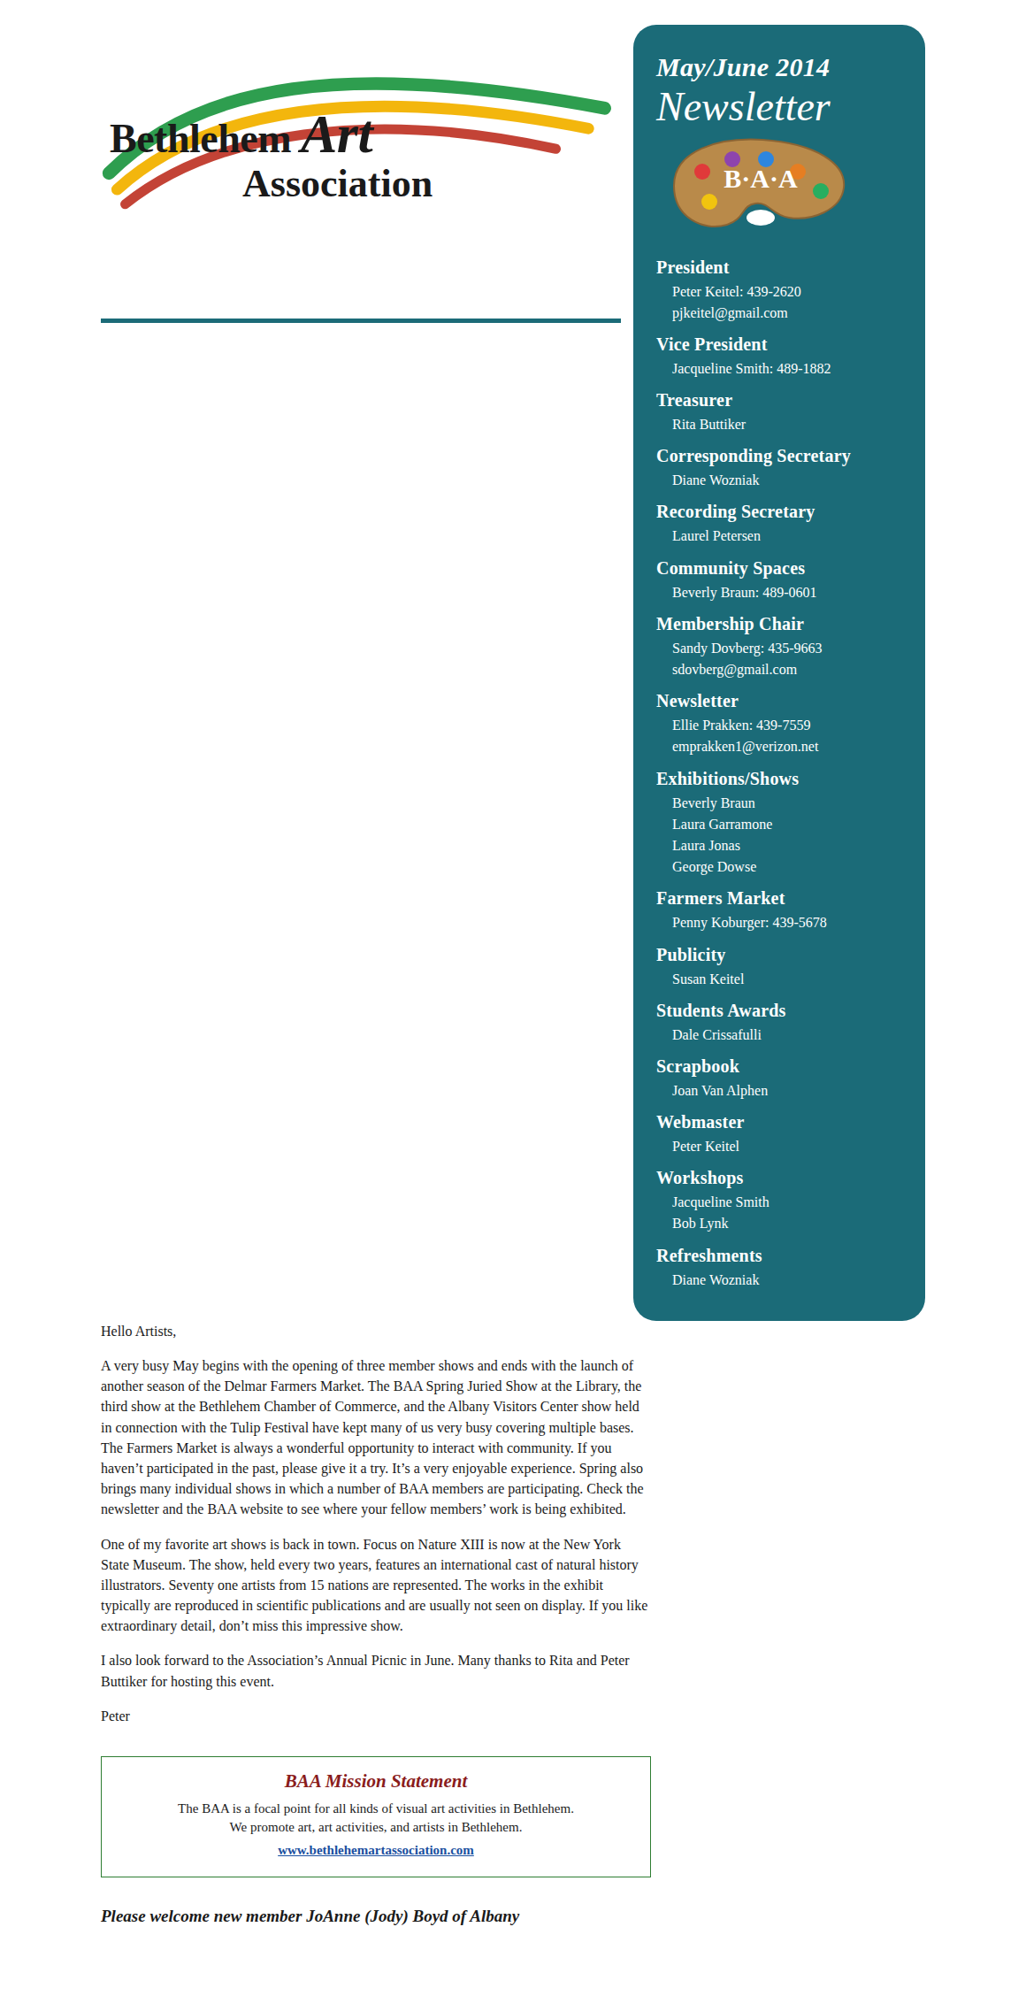Bethlehem Art
Association
May/June 2014
Newsletter
Palette B·A·A
President
Peter Keitel: 439-2620
pjkeitel@gmail.com
Vice President
Jacqueline Smith: 489-1882
Treasurer
Rita Buttiker
Corresponding Secretary
Diane Wozniak
Recording Secretary
Laurel Petersen
Community Spaces
Beverly Braun: 489-0601
Membership Chair
Sandy Dovberg: 435-9663
sdovberg@gmail.com
Newsletter
Ellie Prakken: 439-7559
emprakken1@verizon.net
Exhibitions/Shows
Beverly Braun
Laura Garramone
Laura Jonas
George Dowse
Farmers Market
Penny Koburger: 439-5678
Publicity
Susan Keitel
Students Awards
Dale Crissafulli
Scrapbook
Joan Van Alphen
Webmaster
Peter Keitel
Workshops
Jacqueline Smith
Bob Lynk
Refreshments
Diane Wozniak
Hello Artists,
A very busy May begins with the opening of three member shows and ends with the launch of another season of the Delmar Farmers Market. The BAA Spring Juried Show at the Library, the third show at the Bethlehem Chamber of Commerce, and the Albany Visitors Center show held in connection with the Tulip Festival have kept many of us very busy covering multiple bases. The Farmers Market is always a wonderful opportunity to interact with community. If you haven’t participated in the past, please give it a try. It’s a very enjoyable experience. Spring also brings many individual shows in which a number of BAA members are participating. Check the newsletter and the BAA website to see where your fellow members’ work is being exhibited.
One of my favorite art shows is back in town. Focus on Nature XIII is now at the New York State Museum. The show, held every two years, features an international cast of natural history illustrators. Seventy one artists from 15 nations are represented. The works in the exhibit typically are reproduced in scientific publications and are usually not seen on display. If you like extraordinary detail, don’t miss this impressive show.
I also look forward to the Association’s Annual Picnic in June. Many thanks to Rita and Peter Buttiker for hosting this event.
Peter
BAA Mission Statement
The BAA is a focal point for all kinds of visual art activities in Bethlehem.
We promote art, art activities, and artists in Bethlehem.
www.bethlehemartassociation.com
Please welcome new member JoAnne (Jody) Boyd of Albany